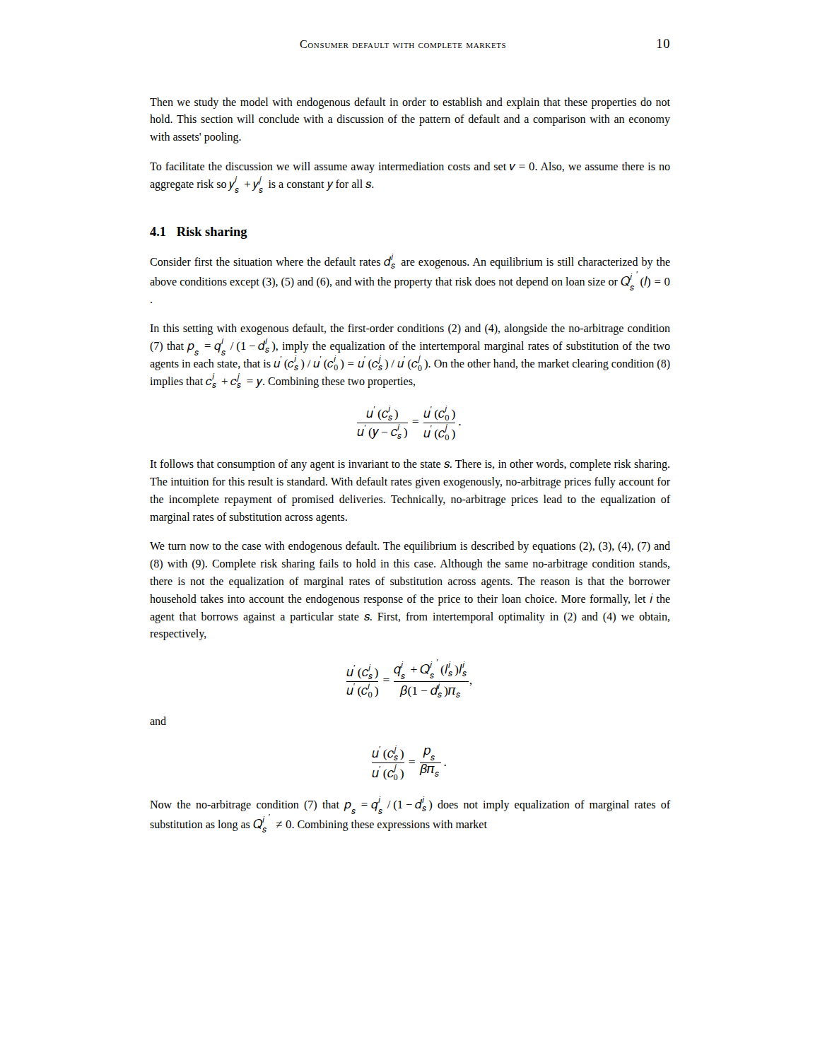Consumer default with complete markets 10
Then we study the model with endogenous default in order to establish and explain that these properties do not hold. This section will conclude with a discussion of the pattern of default and a comparison with an economy with assets' pooling.
To facilitate the discussion we will assume away intermediation costs and set ν=0. Also, we assume there is no aggregate risk so ysi+ysj is a constant y for all s.
4.1 Risk sharing
Consider first the situation where the default rates dsi are exogenous. An equilibrium is still characterized by the above conditions except (3), (5) and (6), and with the property that risk does not depend on loan size or Qsi′(l)=0.
In this setting with exogenous default, the first-order conditions (2) and (4), alongside the no-arbitrage condition (7) that ps=qsi/(1−dsi), imply the equalization of the intertemporal marginal rates of substitution of the two agents in each state, that is u′(csi)/u′(c0i)=u′(csj)/u′(c0j). On the other hand, the market clearing condition (8) implies that csi+csj=y. Combining these two properties,
u′(csi) u′(y−csi) = u′(c0i) u′(c0j) .
It follows that consumption of any agent is invariant to the state s. There is, in other words, complete risk sharing. The intuition for this result is standard. With default rates given exogenously, no-arbitrage prices fully account for the incomplete repayment of promised deliveries. Technically, no-arbitrage prices lead to the equalization of marginal rates of substitution across agents.
We turn now to the case with endogenous default. The equilibrium is described by equations (2), (3), (4), (7) and (8) with (9). Complete risk sharing fails to hold in this case. Although the same no-arbitrage condition stands, there is not the equalization of marginal rates of substitution across agents. The reason is that the borrower household takes into account the endogenous response of the price to their loan choice. More formally, let i the agent that borrows against a particular state s. First, from intertemporal optimality in (2) and (4) we obtain, respectively,
u′(csi) u′(c0i) = qsi+Qsi′(lsi)lsi β(1−dsi)πs ,
and
u′(csj) u′(c0j) = ps βπs .
Now the no-arbitrage condition (7) that ps=qsi/(1−dsi) does not imply equalization of marginal rates of substitution as long as Qsi′≠0. Combining these expressions with market